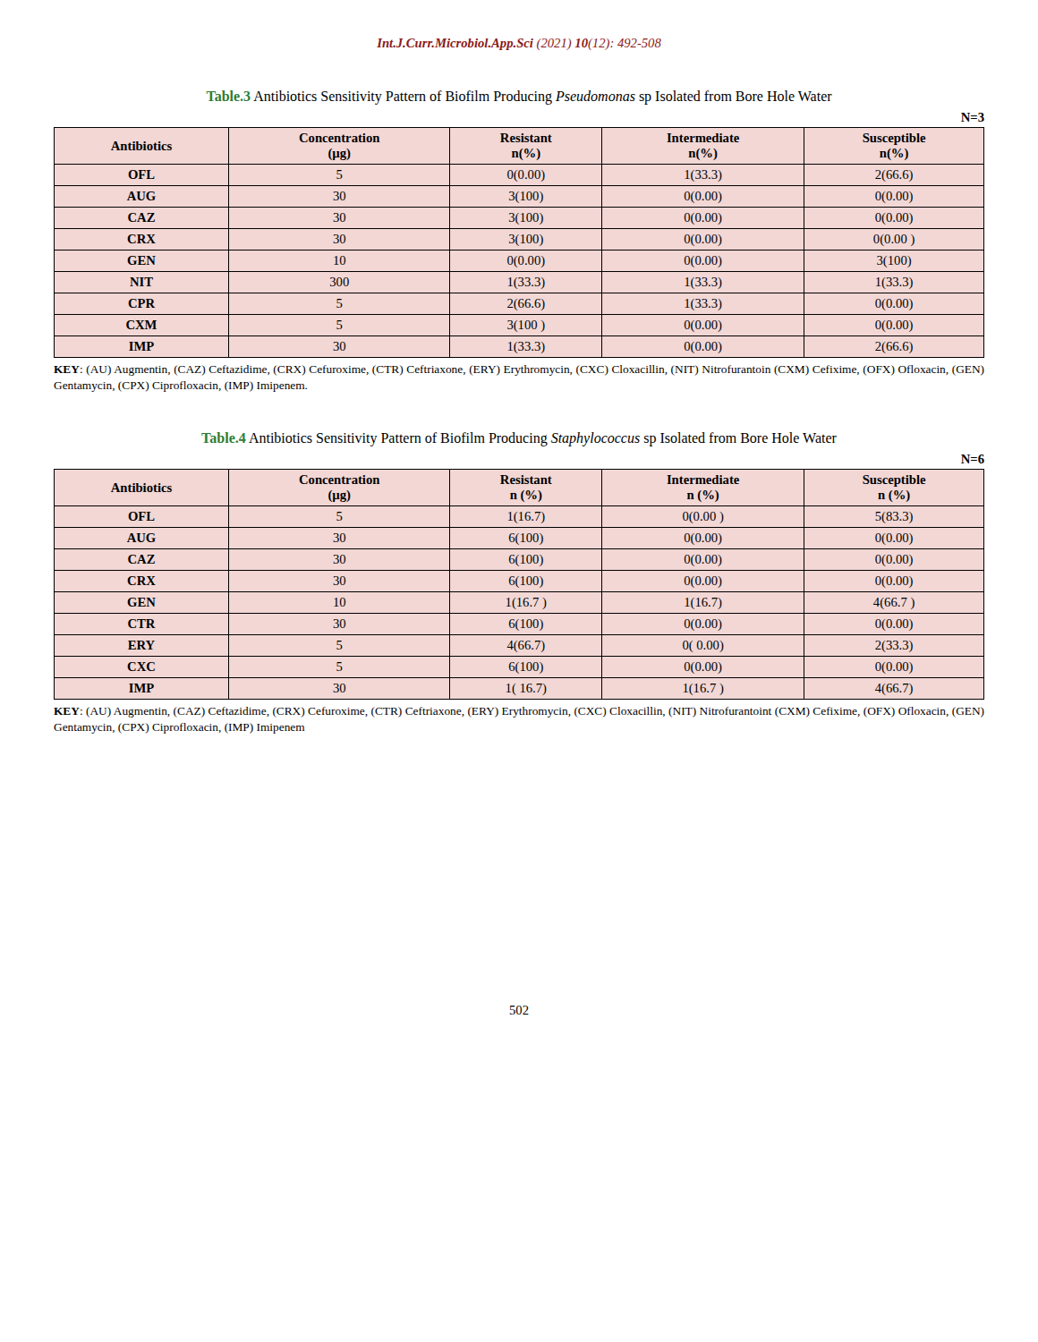Int.J.Curr.Microbiol.App.Sci (2021) 10(12): 492-508
Table.3 Antibiotics Sensitivity Pattern of Biofilm Producing Pseudomonas sp Isolated from Bore Hole Water
N=3
| Antibiotics | Concentration (µg) | Resistant n(%) | Intermediate n(%) | Susceptible n(%) |
| --- | --- | --- | --- | --- |
| OFL | 5 | 0(0.00) | 1(33.3) | 2(66.6) |
| AUG | 30 | 3(100) | 0(0.00) | 0(0.00) |
| CAZ | 30 | 3(100) | 0(0.00) | 0(0.00) |
| CRX | 30 | 3(100) | 0(0.00) | 0(0.00 ) |
| GEN | 10 | 0(0.00) | 0(0.00) | 3(100) |
| NIT | 300 | 1(33.3) | 1(33.3) | 1(33.3) |
| CPR | 5 | 2(66.6) | 1(33.3) | 0(0.00) |
| CXM | 5 | 3(100 ) | 0(0.00) | 0(0.00) |
| IMP | 30 | 1(33.3) | 0(0.00) | 2(66.6) |
KEY: (AU) Augmentin, (CAZ) Ceftazidime, (CRX) Cefuroxime, (CTR) Ceftriaxone, (ERY) Erythromycin, (CXC) Cloxacillin, (NIT) Nitrofurantoin (CXM) Cefixime, (OFX) Ofloxacin, (GEN) Gentamycin, (CPX) Ciprofloxacin, (IMP) Imipenem.
Table.4 Antibiotics Sensitivity Pattern of Biofilm Producing Staphylococcus sp Isolated from Bore Hole Water
N=6
| Antibiotics | Concentration (µg) | Resistant n (%) | Intermediate n (%) | Susceptible n (%) |
| --- | --- | --- | --- | --- |
| OFL | 5 | 1(16.7) | 0(0.00 ) | 5(83.3) |
| AUG | 30 | 6(100) | 0(0.00) | 0(0.00) |
| CAZ | 30 | 6(100) | 0(0.00) | 0(0.00) |
| CRX | 30 | 6(100) | 0(0.00) | 0(0.00) |
| GEN | 10 | 1(16.7 ) | 1(16.7) | 4(66.7 ) |
| CTR | 30 | 6(100) | 0(0.00) | 0(0.00) |
| ERY | 5 | 4(66.7) | 0( 0.00) | 2(33.3) |
| CXC | 5 | 6(100) | 0(0.00) | 0(0.00) |
| IMP | 30 | 1( 16.7) | 1(16.7 ) | 4(66.7) |
KEY: (AU) Augmentin, (CAZ) Ceftazidime, (CRX) Cefuroxime, (CTR) Ceftriaxone, (ERY) Erythromycin, (CXC) Cloxacillin, (NIT) Nitrofurantoint (CXM) Cefixime, (OFX) Ofloxacin, (GEN) Gentamycin, (CPX) Ciprofloxacin, (IMP) Imipenem
502